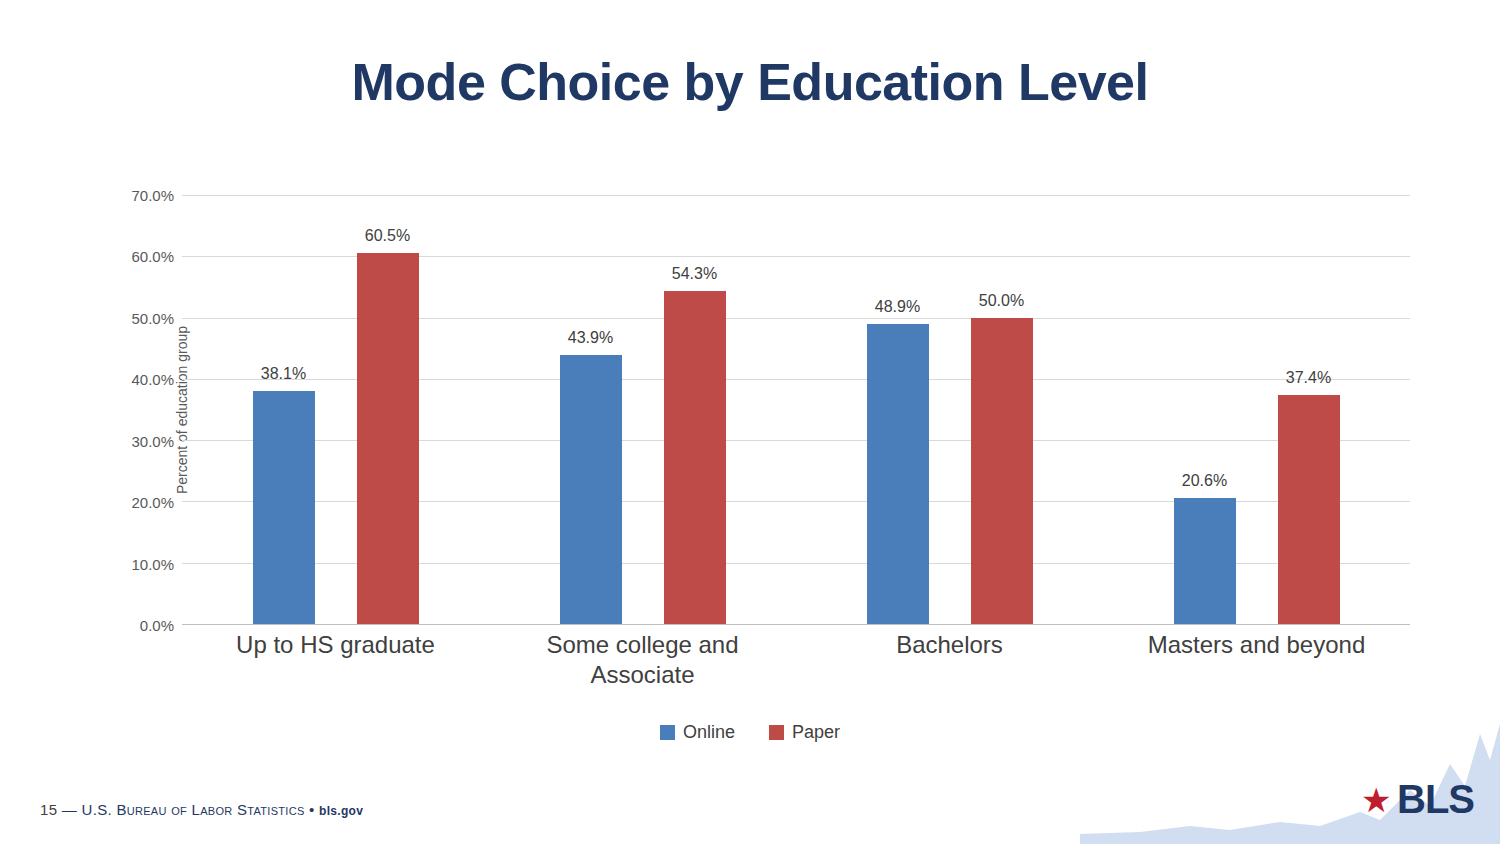Mode Choice by Education Level
Percent of education group
70.0% 60.0% 50.0% 40.0% 30.0% 20.0% 10.0% 0.0%
38.1%
60.5%
43.9%
54.3%
48.9%
50.0%
20.6%
37.4%
Up to HS graduate
Some college and
Associate
Bachelors
Masters and beyond
Online
Paper
15 — U.S. Bureau of Labor Statistics • bls.gov
★ BLS